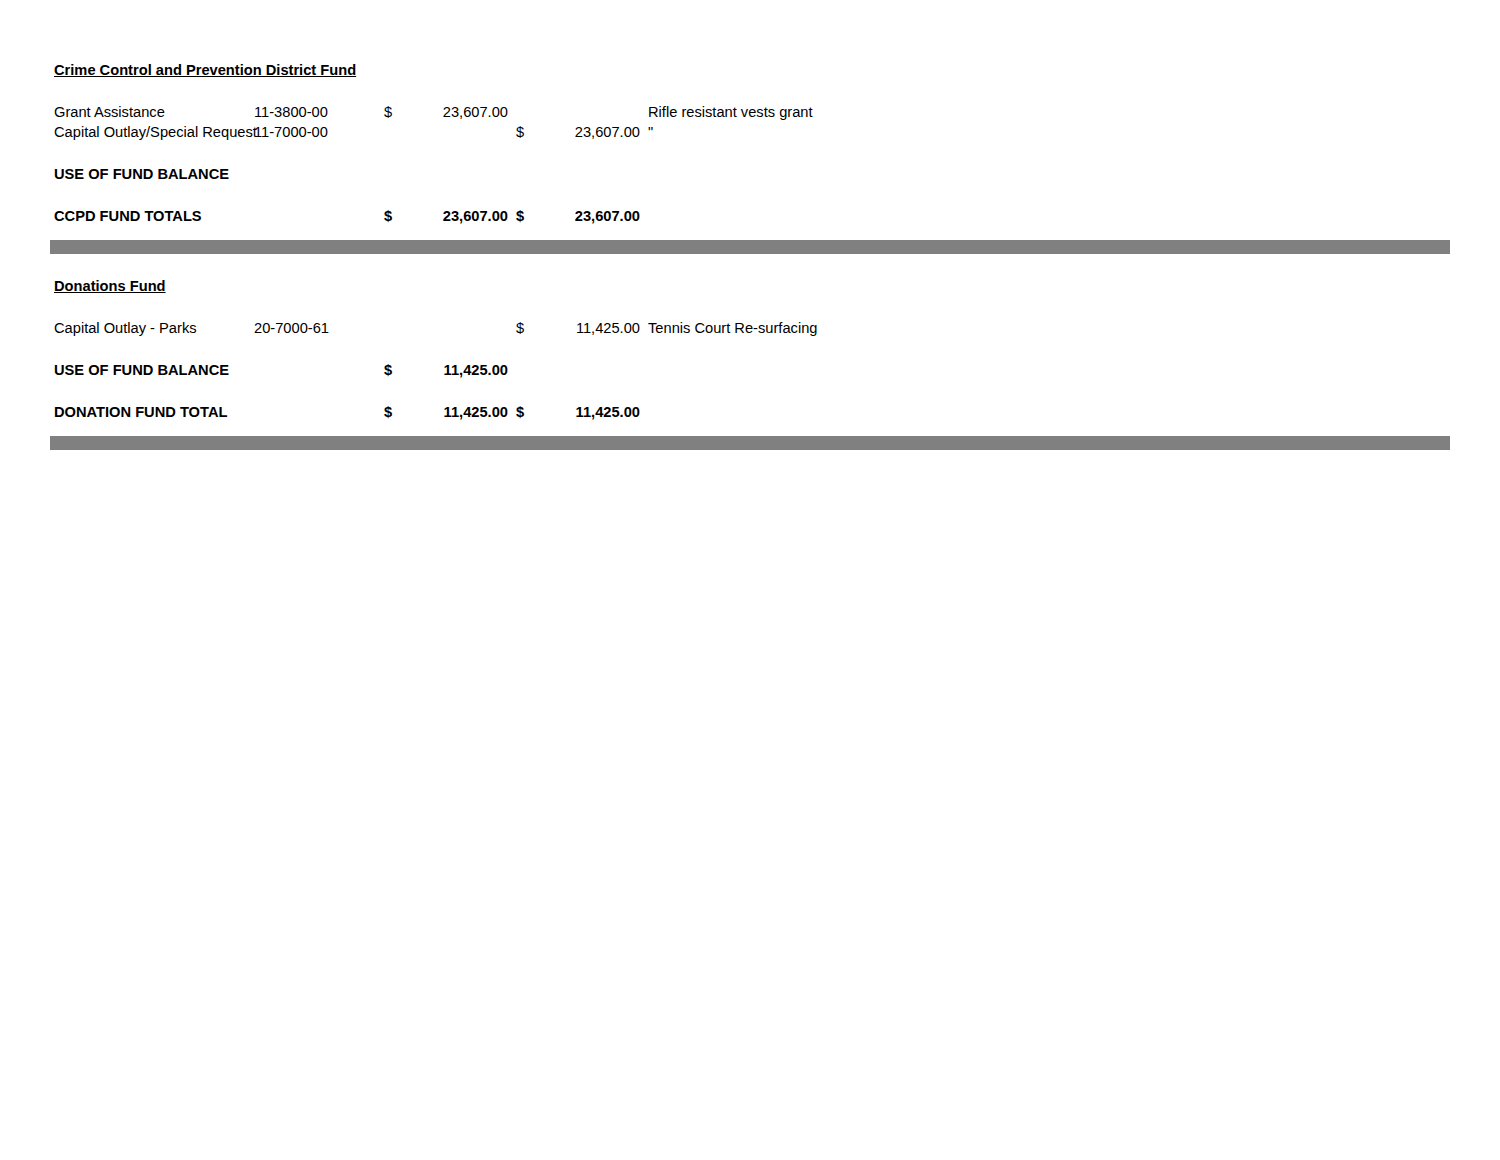| Crime Control and Prevention District Fund |
| Grant Assistance | 11-3800-00 | $ | 23,607.00 | | | Rifle resistant vests grant |
| Capital Outlay/Special Request | 11-7000-00 | | | $ | 23,607.00 | " |
| USE OF FUND BALANCE | | | | | |
| CCPD FUND TOTALS | $ | 23,607.00 | $ | 23,607.00 | |
| Donations Fund |
| Capital Outlay - Parks | 20-7000-61 | | | $ | 11,425.00 | Tennis Court Re-surfacing |
| USE OF FUND BALANCE | $ | 11,425.00 | | | |
| DONATION FUND TOTAL | $ | 11,425.00 | $ | 11,425.00 | |